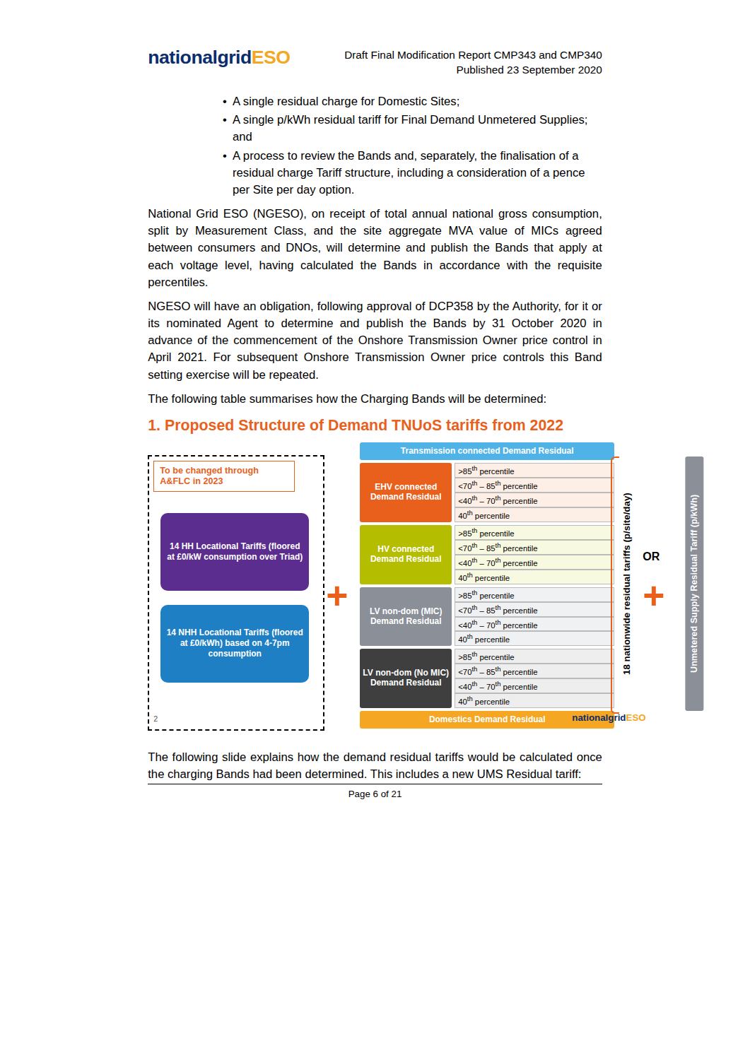national grid ESO
Draft Final Modification Report CMP343 and CMP340
Published 23 September 2020
A single residual charge for Domestic Sites;
A single p/kWh residual tariff for Final Demand Unmetered Supplies; and
A process to review the Bands and, separately, the finalisation of a residual charge Tariff structure, including a consideration of a pence per Site per day option.
National Grid ESO (NGESO), on receipt of total annual national gross consumption, split by Measurement Class, and the site aggregate MVA value of MICs agreed between consumers and DNOs, will determine and publish the Bands that apply at each voltage level, having calculated the Bands in accordance with the requisite percentiles.
NGESO will have an obligation, following approval of DCP358 by the Authority, for it or its nominated Agent to determine and publish the Bands by 31 October 2020 in advance of the commencement of the Onshore Transmission Owner price control in April 2021. For subsequent Onshore Transmission Owner price controls this Band setting exercise will be repeated.
The following table summarises how the Charging Bands will be determined:
1. Proposed Structure of Demand TNUoS tariffs from 2022
2
To be changed through A&FLC in 2023
14 HH Locational Tariffs (floored at £0/kW consumption over Triad)
14 NHH Locational Tariffs (floored at £0/kWh) based on 4-7pm consumption
+
Transmission connected Demand Residual
EHV connected Demand Residual
>85th percentile
<70th – 85th percentile
<40th – 70th percentile
40th percentile
HV connected Demand Residual
>85th percentile
<70th – 85th percentile
<40th – 70th percentile
40th percentile
LV non-dom (MIC) Demand Residual
>85th percentile
<70th – 85th percentile
<40th – 70th percentile
40th percentile
LV non-dom (No MIC) Demand Residual
>85th percentile
<70th – 85th percentile
<40th – 70th percentile
40th percentile
Domestics Demand Residual
18 nationwide residual tariffs (p/site/day)
OR
+
Unmetered Supply Residual Tariff (p/kWh)
nationalgrid ESO
The following slide explains how the demand residual tariffs would be calculated once the charging Bands had been determined. This includes a new UMS Residual tariff:
Page 6 of 21